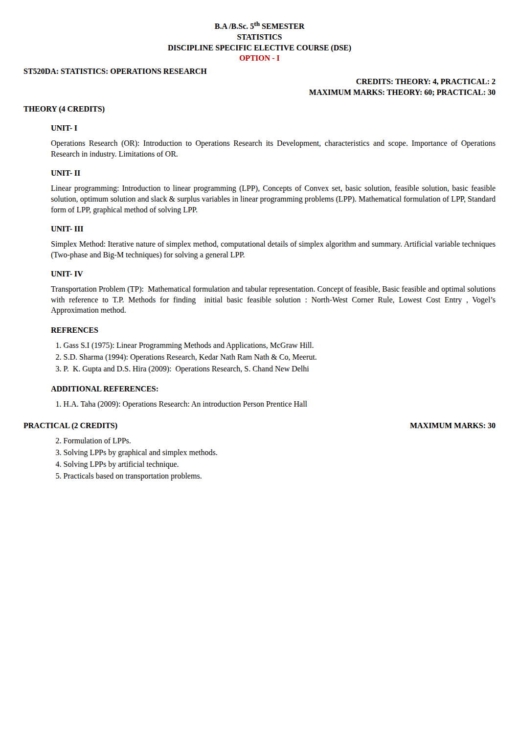B.A /B.Sc. 5th SEMESTER
STATISTICS
DISCIPLINE SPECIFIC ELECTIVE COURSE (DSE)
OPTION - I
ST520DA: STATISTICS: OPERATIONS RESEARCH
CREDITS: THEORY: 4, PRACTICAL: 2
MAXIMUM MARKS: THEORY: 60; PRACTICAL: 30
THEORY (4 CREDITS)
UNIT- I
Operations Research (OR): Introduction to Operations Research its Development, characteristics and scope. Importance of Operations Research in industry. Limitations of OR.
UNIT- II
Linear programming: Introduction to linear programming (LPP), Concepts of Convex set, basic solution, feasible solution, basic feasible solution, optimum solution and slack & surplus variables in linear programming problems (LPP). Mathematical formulation of LPP, Standard form of LPP, graphical method of solving LPP.
UNIT- III
Simplex Method: Iterative nature of simplex method, computational details of simplex algorithm and summary. Artificial variable techniques (Two-phase and Big-M techniques) for solving a general LPP.
UNIT- IV
Transportation Problem (TP): Mathematical formulation and tabular representation. Concept of feasible, Basic feasible and optimal solutions with reference to T.P. Methods for finding initial basic feasible solution : North-West Corner Rule, Lowest Cost Entry , Vogel’s Approximation method.
REFRENCES
Gass S.I (1975): Linear Programming Methods and Applications, McGraw Hill.
S.D. Sharma (1994): Operations Research, Kedar Nath Ram Nath & Co, Meerut.
P. K. Gupta and D.S. Hira (2009): Operations Research, S. Chand New Delhi
ADDITIONAL REFERENCES:
H.A. Taha (2009): Operations Research: An introduction Person Prentice Hall
PRACTICAL (2 CREDITS) MAXIMUM MARKS: 30
Formulation of LPPs.
Solving LPPs by graphical and simplex methods.
Solving LPPs by artificial technique.
Practicals based on transportation problems.